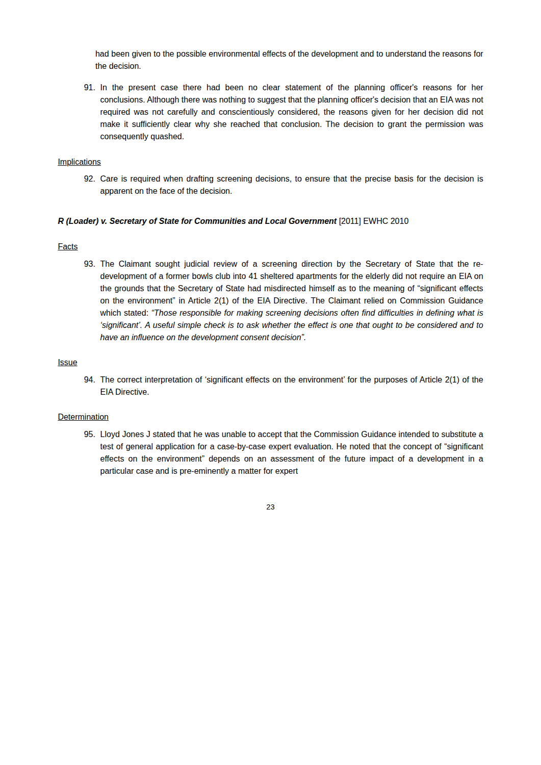had been given to the possible environmental effects of the development and to understand the reasons for the decision.
91.
In the present case there had been no clear statement of the planning officer's reasons for her conclusions. Although there was nothing to suggest that the planning officer's decision that an EIA was not required was not carefully and conscientiously considered, the reasons given for her decision did not make it sufficiently clear why she reached that conclusion. The decision to grant the permission was consequently quashed.
Implications
92.
Care is required when drafting screening decisions, to ensure that the precise basis for the decision is apparent on the face of the decision.
R (Loader) v. Secretary of State for Communities and Local Government [2011] EWHC 2010
Facts
93.
The Claimant sought judicial review of a screening direction by the Secretary of State that the re-development of a former bowls club into 41 sheltered apartments for the elderly did not require an EIA on the grounds that the Secretary of State had misdirected himself as to the meaning of “significant effects on the environment” in Article 2(1) of the EIA Directive. The Claimant relied on Commission Guidance which stated: “Those responsible for making screening decisions often find difficulties in defining what is ‘significant’. A useful simple check is to ask whether the effect is one that ought to be considered and to have an influence on the development consent decision”.
Issue
94.
The correct interpretation of ‘significant effects on the environment’ for the purposes of Article 2(1) of the EIA Directive.
Determination
95.
Lloyd Jones J stated that he was unable to accept that the Commission Guidance intended to substitute a test of general application for a case-by-case expert evaluation. He noted that the concept of “significant effects on the environment” depends on an assessment of the future impact of a development in a particular case and is pre-eminently a matter for expert
23